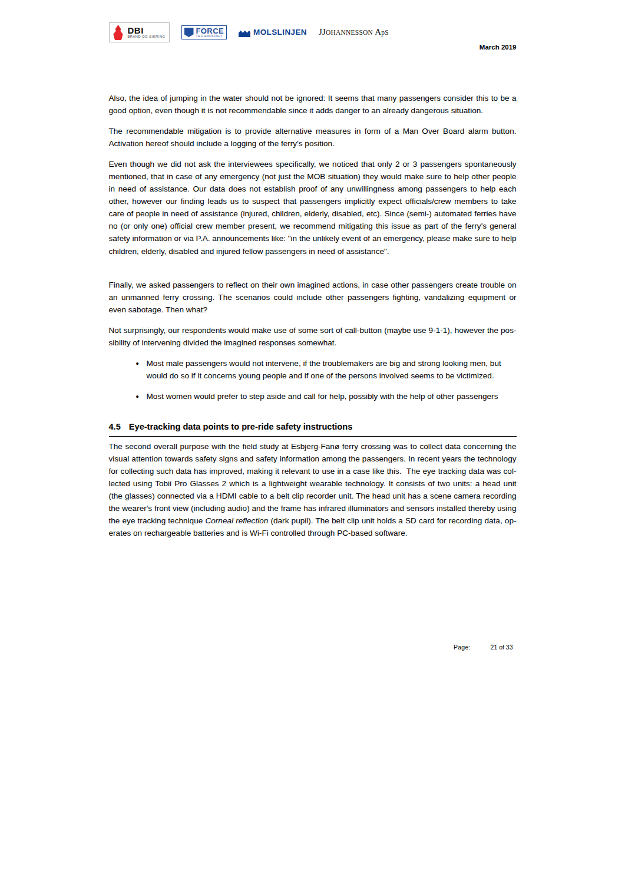DBI Brand og Sikring
FORCE Technology
MOLSLINJEN
JJOHANNESSON ApS
March 2019
Also, the idea of jumping in the water should not be ignored: It seems that many passengers consider this to be a good option, even though it is not recommendable since it adds danger to an already dangerous situation.
The recommendable mitigation is to provide alternative measures in form of a Man Over Board alarm button. Activation hereof should include a logging of the ferry's position.
Even though we did not ask the interviewees specifically, we noticed that only 2 or 3 passengers spontaneously mentioned, that in case of any emergency (not just the MOB situation) they would make sure to help other people in need of assistance. Our data does not establish proof of any unwillingness among passengers to help each other, however our finding leads us to suspect that passengers implicitly expect officials/crew members to take care of people in need of assistance (injured, children, elderly, disabled, etc). Since (semi-) automated ferries have no (or only one) official crew member present, we recommend mitigating this issue as part of the ferry's general safety information or via P.A. announcements like: "in the unlikely event of an emergency, please make sure to help children, elderly, disabled and injured fellow passengers in need of assistance".
Finally, we asked passengers to reflect on their own imagined actions, in case other passengers create trouble on an unmanned ferry crossing. The scenarios could include other passengers fighting, vandalizing equipment or even sabotage. Then what?
Not surprisingly, our respondents would make use of some sort of call-button (maybe use 9-1-1), however the possibility of intervening divided the imagined responses somewhat.
Most male passengers would not intervene, if the troublemakers are big and strong looking men, but would do so if it concerns young people and if one of the persons involved seems to be victimized.
Most women would prefer to step aside and call for help, possibly with the help of other passengers
4.5 Eye-tracking data points to pre-ride safety instructions
The second overall purpose with the field study at Esbjerg-Fanø ferry crossing was to collect data concerning the visual attention towards safety signs and safety information among the passengers. In recent years the technology for collecting such data has improved, making it relevant to use in a case like this. The eye tracking data was collected using Tobii Pro Glasses 2 which is a lightweight wearable technology. It consists of two units: a head unit (the glasses) connected via a HDMI cable to a belt clip recorder unit. The head unit has a scene camera recording the wearer's front view (including audio) and the frame has infrared illuminators and sensors installed thereby using the eye tracking technique Corneal reflection (dark pupil). The belt clip unit holds a SD card for recording data, operates on rechargeable batteries and is Wi-Fi controlled through PC-based software.
Page: 21 of 33